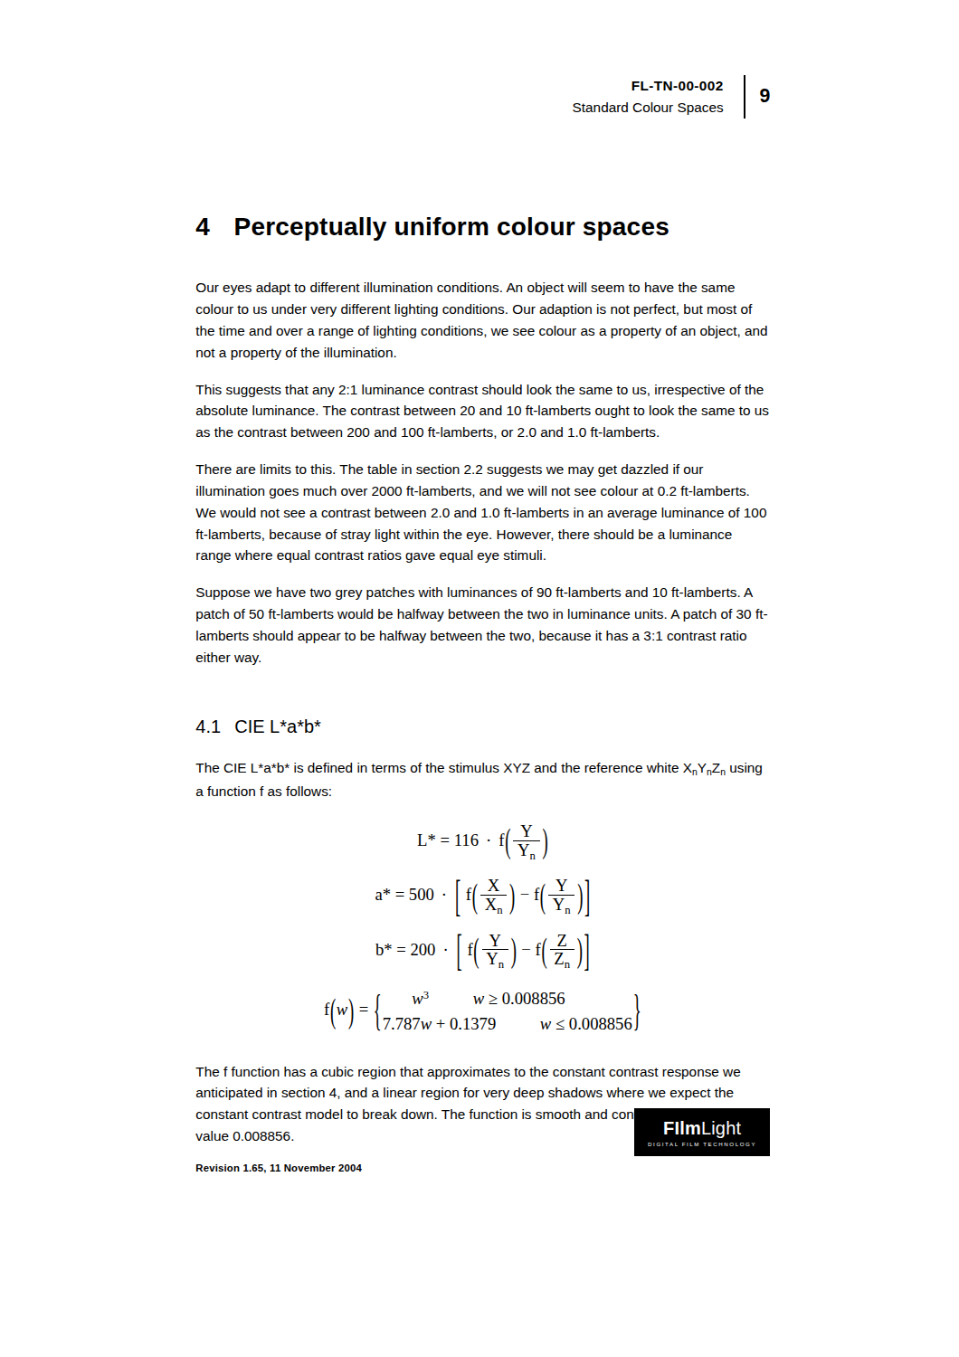FL-TN-00-002
Standard Colour Spaces 9
4 Perceptually uniform colour spaces
Our eyes adapt to different illumination conditions. An object will seem to have the same colour to us under very different lighting conditions. Our adaption is not perfect, but most of the time and over a range of lighting conditions, we see colour as a property of an object, and not a property of the illumination.
This suggests that any 2:1 luminance contrast should look the same to us, irrespective of the absolute luminance. The contrast between 20 and 10 ft-lamberts ought to look the same to us as the contrast between 200 and 100 ft-lamberts, or 2.0 and 1.0 ft-lamberts.
There are limits to this. The table in section 2.2 suggests we may get dazzled if our illumination goes much over 2000 ft-lamberts, and we will not see colour at 0.2 ft-lamberts. We would not see a contrast between 2.0 and 1.0 ft-lamberts in an average luminance of 100 ft-lamberts, because of stray light within the eye. However, there should be a luminance range where equal contrast ratios gave equal eye stimuli.
Suppose we have two grey patches with luminances of 90 ft-lamberts and 10 ft-lamberts. A patch of 50 ft-lamberts would be halfway between the two in luminance units. A patch of 30 ft-lamberts should appear to be halfway between the two, because it has a 3:1 contrast ratio either way.
4.1 CIE L*a*b*
The CIE L*a*b* is defined in terms of the stimulus XYZ and the reference white XnYnZn using a function f as follows:
L* = 116 · f(YYn) a* = 500 · [ f(XXn) − f(YYn)] b* = 200 · [ f(YYn) − f(ZZn)] f(w) = { w3w ≥ 0.0088567.787w + 0.1379w ≤ 0.008856}
The f function has a cubic region that approximates to the constant contrast response we anticipated in section 4, and a linear region for very deep shadows where we expect the constant contrast model to break down. The function is smooth and continuous about the value 0.008856.
Revision 1.65, 11 November 2004 FIlmLight DIGITAL FILM TECHNOLOGY